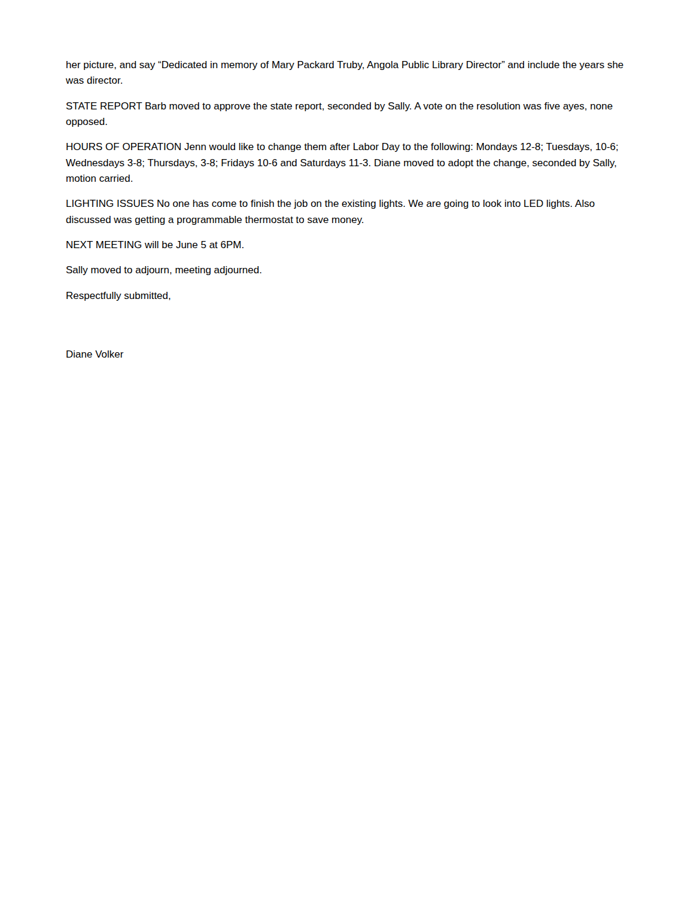her picture, and say “Dedicated in memory of Mary Packard Truby, Angola Public Library Director” and include the years she was director.
STATE REPORT Barb moved to approve the state report, seconded by Sally. A vote on the resolution was five ayes, none opposed.
HOURS OF OPERATION Jenn would like to change them after Labor Day to the following: Mondays 12-8; Tuesdays, 10-6; Wednesdays 3-8; Thursdays, 3-8; Fridays 10-6 and Saturdays 11-3. Diane moved to adopt the change, seconded by Sally, motion carried.
LIGHTING ISSUES No one has come to finish the job on the existing lights. We are going to look into LED lights. Also discussed was getting a programmable thermostat to save money.
NEXT MEETING will be June 5 at 6PM.
Sally moved to adjourn, meeting adjourned.
Respectfully submitted,
Diane Volker